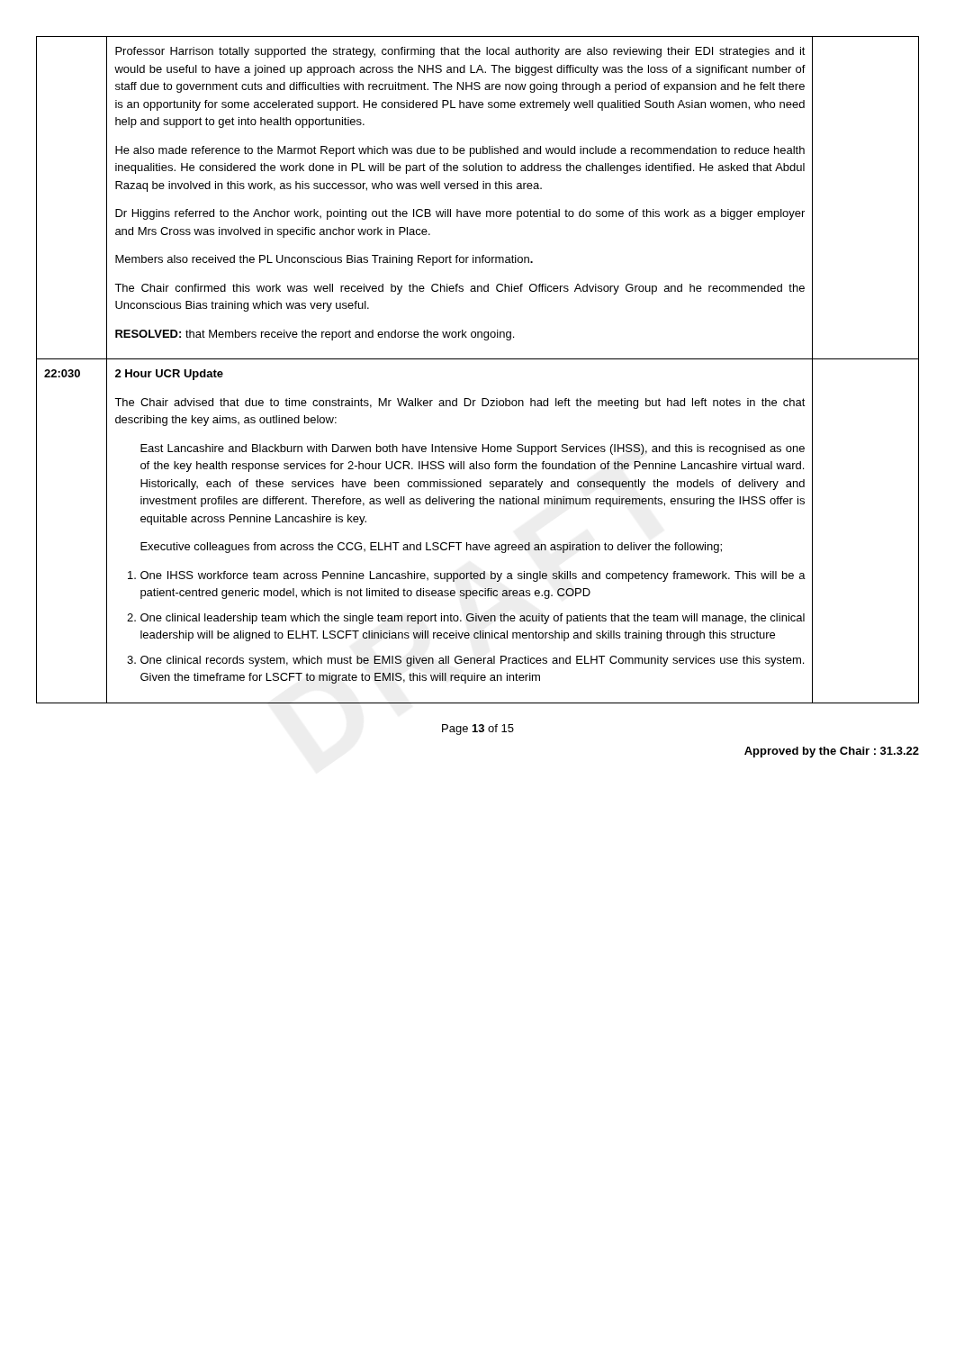DRAFT
| | Professor Harrison totally supported the strategy, confirming that the local authority are also reviewing their EDI strategies and it would be useful to have a joined up approach across the NHS and LA. The biggest difficulty was the loss of a significant number of staff due to government cuts and difficulties with recruitment. The NHS are now going through a period of expansion and he felt there is an opportunity for some accelerated support. He considered PL have some extremely well qualitied South Asian women, who need help and support to get into health opportunities. He also made reference to the Marmot Report which was due to be published and would include a recommendation to reduce health inequalities. He considered the work done in PL will be part of the solution to address the challenges identified. He asked that Abdul Razaq be involved in this work, as his successor, who was well versed in this area. Dr Higgins referred to the Anchor work, pointing out the ICB will have more potential to do some of this work as a bigger employer and Mrs Cross was involved in specific anchor work in Place. Members also received the PL Unconscious Bias Training Report for information . The Chair confirmed this work was well received by the Chiefs and Chief Officers Advisory Group and he recommended the Unconscious Bias training which was very useful. RESOLVED: that Members receive the report and endorse the work ongoing. | |
| 22:030 | 2 Hour UCR Update The Chair advised that due to time constraints, Mr Walker and Dr Dziobon had left the meeting but had left notes in the chat describing the key aims, as outlined below: East Lancashire and Blackburn with Darwen both have Intensive Home Support Services (IHSS), and this is recognised as one of the key health response services for 2-hour UCR. IHSS will also form the foundation of the Pennine Lancashire virtual ward. Historically, each of these services have been commissioned separately and consequently the models of delivery and investment profiles are different. Therefore, as well as delivering the national minimum requirements, ensuring the IHSS offer is equitable across Pennine Lancashire is key. Executive colleagues from across the CCG, ELHT and LSCFT have agreed an aspiration to deliver the following; One IHSS workforce team across Pennine Lancashire, supported by a single skills and competency framework. This will be a patient-centred generic model, which is not limited to disease specific areas e.g. COPD One clinical leadership team which the single team report into. Given the acuity of patients that the team will manage, the clinical leadership will be aligned to ELHT. LSCFT clinicians will receive clinical mentorship and skills training through this structure One clinical records system, which must be EMIS given all General Practices and ELHT Community services use this system. Given the timeframe for LSCFT to migrate to EMIS, this will require an interim | |
Page 13 of 15
Approved by the Chair : 31.3.22